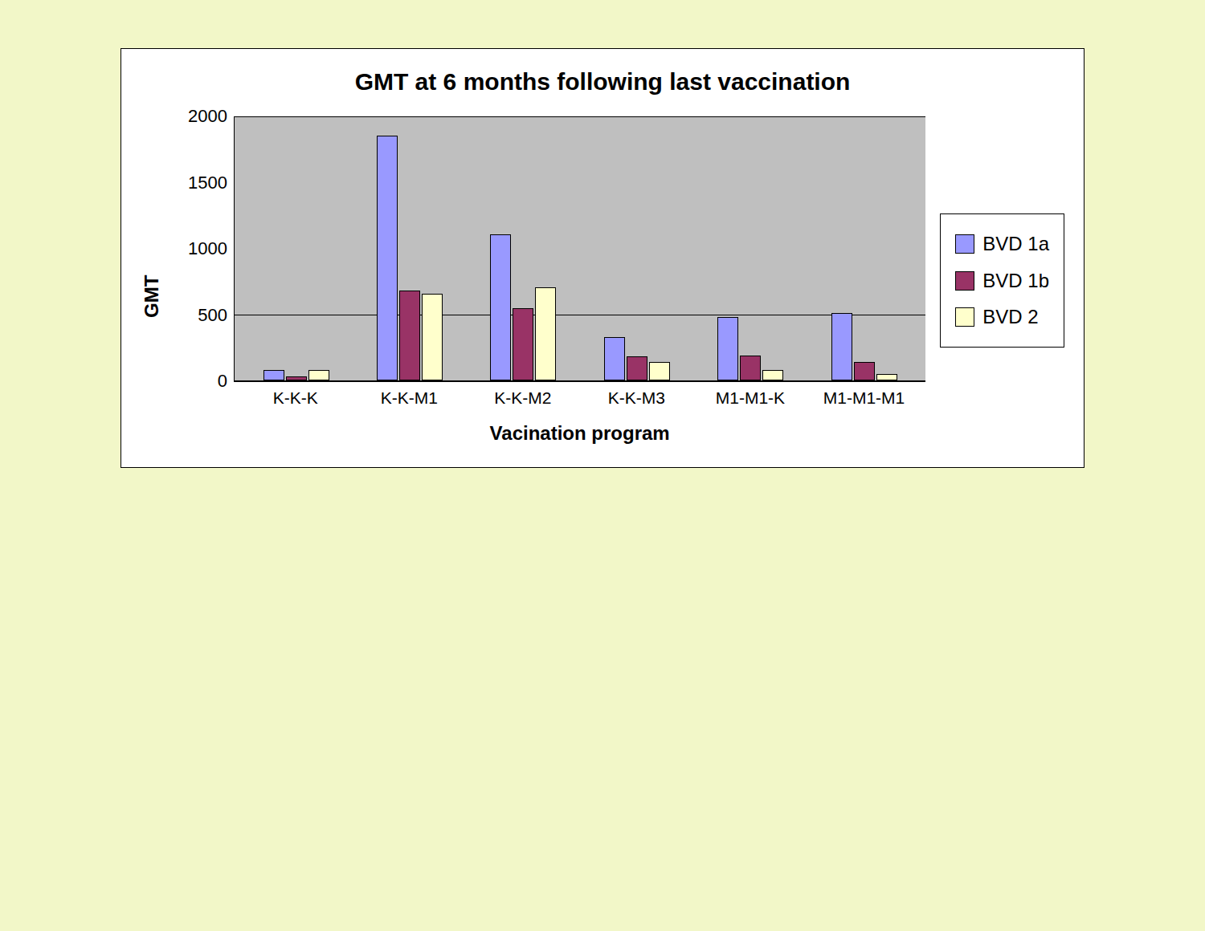GMT at 6 months following last vaccination
GMT
2000 1500 1000 500 0
K-K-K K-K-M1 K-K-M2 K-K-M3 M1-M1-K M1-M1-M1
Vacination program
BVD 1a
BVD 1b
BVD 2